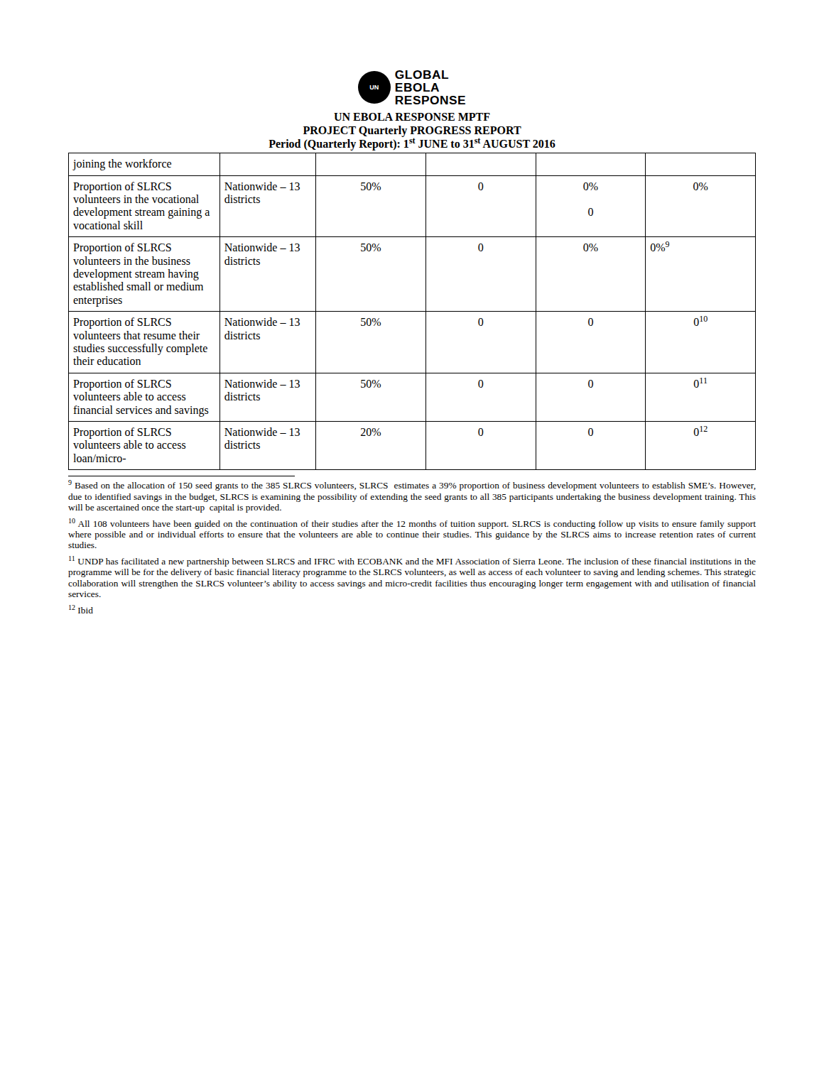UN GLOBAL EBOLA RESPONSE
UN EBOLA RESPONSE MPTF
PROJECT Quarterly PROGRESS REPORT
Period (Quarterly Report): 1st JUNE to 31st AUGUST 2016
| joining the workforce | | | | | |
| Proportion of SLRCS volunteers in the vocational development stream gaining a vocational skill | Nationwide – 13 districts | 50% | 0 | 0% 0 | 0% |
| Proportion of SLRCS volunteers in the business development stream having established small or medium enterprises | Nationwide – 13 districts | 50% | 0 | 0% | 0% 9 |
| Proportion of SLRCS volunteers that resume their studies successfully complete their education | Nationwide – 13 districts | 50% | 0 | 0 | 0 10 |
| Proportion of SLRCS volunteers able to access financial services and savings | Nationwide – 13 districts | 50% | 0 | 0 | 0 11 |
| Proportion of SLRCS volunteers able to access loan/micro- | Nationwide – 13 districts | 20% | 0 | 0 | 0 12 |
9 Based on the allocation of 150 seed grants to the 385 SLRCS volunteers, SLRCS estimates a 39% proportion of business development volunteers to establish SME’s. However, due to identified savings in the budget, SLRCS is examining the possibility of extending the seed grants to all 385 participants undertaking the business development training. This will be ascertained once the start-up capital is provided.
10 All 108 volunteers have been guided on the continuation of their studies after the 12 months of tuition support. SLRCS is conducting follow up visits to ensure family support where possible and or individual efforts to ensure that the volunteers are able to continue their studies. This guidance by the SLRCS aims to increase retention rates of current studies.
11 UNDP has facilitated a new partnership between SLRCS and IFRC with ECOBANK and the MFI Association of Sierra Leone. The inclusion of these financial institutions in the programme will be for the delivery of basic financial literacy programme to the SLRCS volunteers, as well as access of each volunteer to saving and lending schemes. This strategic collaboration will strengthen the SLRCS volunteer’s ability to access savings and micro-credit facilities thus encouraging longer term engagement with and utilisation of financial services.
12 Ibid